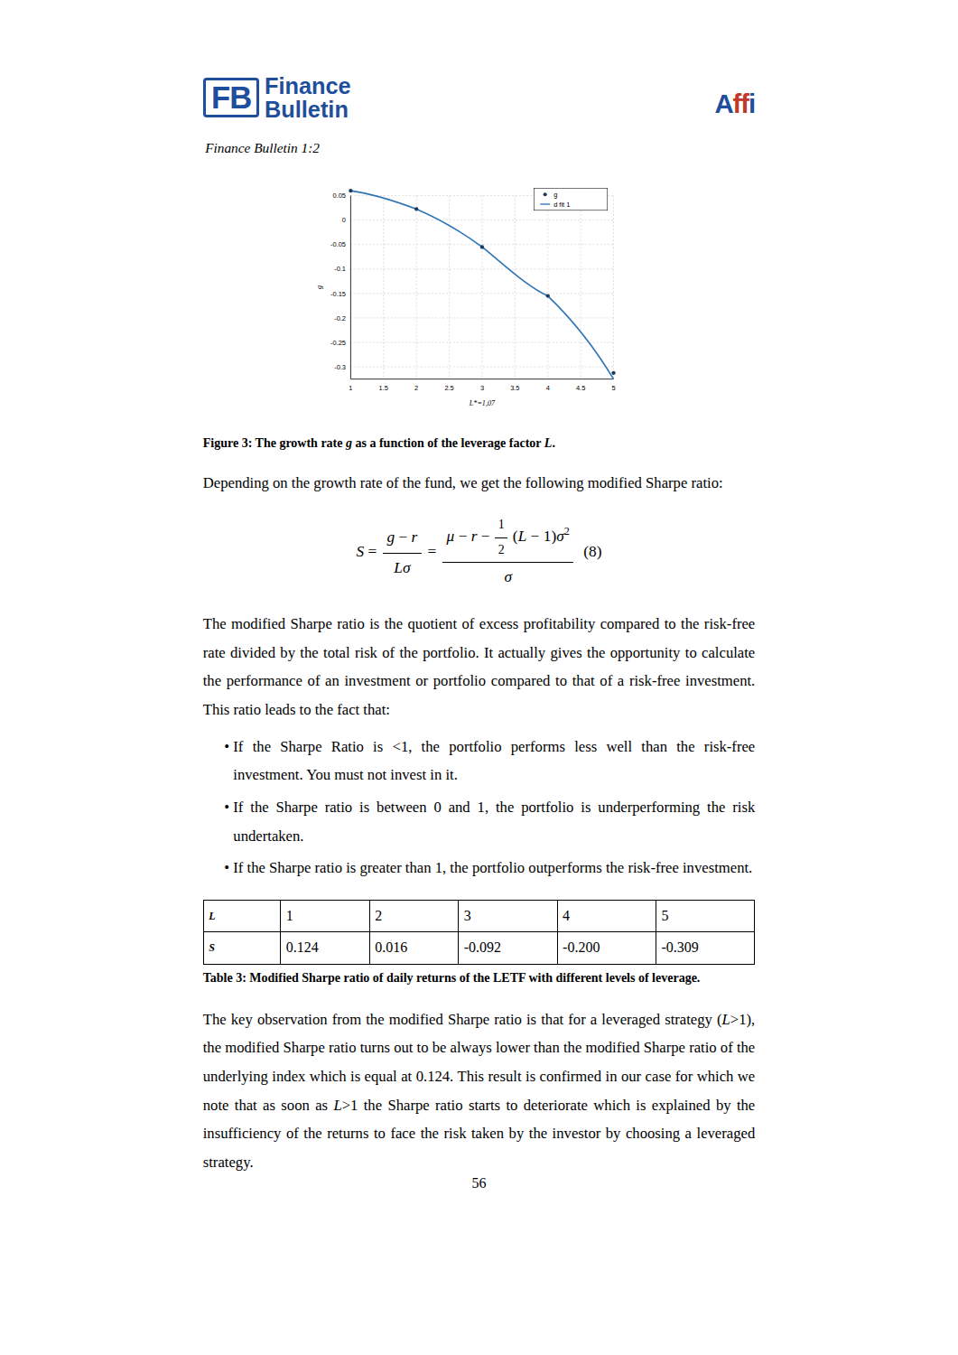FB
Finance Bulletin
Affi
Finance Bulletin 1:2
0.05 0 -0.05 -0.1 -0.15 -0.2 -0.25 -0.3 1 1.5 2 2.5 3 3.5 4 4.5 5 g d fit 1 g L*=1,07
Figure 3: The growth rate g as a function of the leverage factor L.
Depending on the growth rate of the fund, we get the following modified Sharpe ratio:
S = g − r Lσ = μ − r − 12 (L − 1)σ2 σ (8)
The modified Sharpe ratio is the quotient of excess profitability compared to the risk-free rate divided by the total risk of the portfolio. It actually gives the opportunity to calculate the performance of an investment or portfolio compared to that of a risk-free investment. This ratio leads to the fact that:
If the Sharpe Ratio is <1, the portfolio performs less well than the risk-free investment. You must not invest in it.
If the Sharpe ratio is between 0 and 1, the portfolio is underperforming the risk undertaken.
If the Sharpe ratio is greater than 1, the portfolio outperforms the risk-free investment.
| L | 1 | 2 | 3 | 4 | 5 |
| S | 0.124 | 0.016 | -0.092 | -0.200 | -0.309 |
Table 3: Modified Sharpe ratio of daily returns of the LETF with different levels of leverage.
The key observation from the modified Sharpe ratio is that for a leveraged strategy (L>1), the modified Sharpe ratio turns out to be always lower than the modified Sharpe ratio of the underlying index which is equal at 0.124. This result is confirmed in our case for which we note that as soon as L>1 the Sharpe ratio starts to deteriorate which is explained by the insufficiency of the returns to face the risk taken by the investor by choosing a leveraged strategy.
56